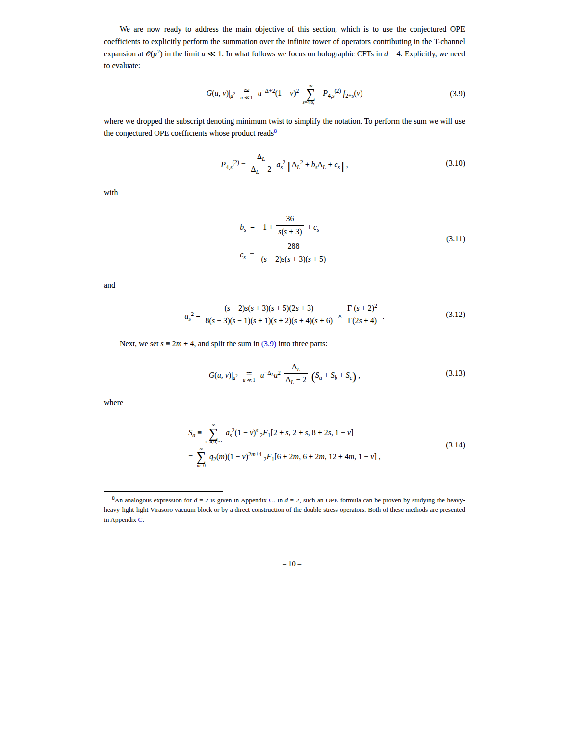We are now ready to address the main objective of this section, which is to use the conjectured OPE coefficients to explicitly perform the summation over the infinite tower of operators contributing in the T-channel expansion at 𝒪(μ2) in the limit u ≪ 1. In what follows we focus on holographic CFTs in d = 4. Explicitly, we need to evaluate:
G(u, v)|μ2 ≃u ≪ 1 u−Δ+2(1 − v)2 ∞∑s=4,6,⋯ P4,s(2) f2+s(v) (3.9)
where we dropped the subscript denoting minimum twist to simplify the notation. To perform the sum we will use the conjectured OPE coefficients whose product reads8
P4,s(2) = ΔL ΔL − 2 as2 [ΔL2 + bsΔL + cs] , (3.10)
with
bs = −1 + 36 s(s + 3) + cs cs = 288(s − 2)s(s + 3)(s + 5) (3.11)
and
as2 = (s − 2)s(s + 3)(s + 5)(2s + 3) 8(s − 3)(s − 1)(s + 1)(s + 2)(s + 4)(s + 6) × Γ (s + 2)2 Γ(2s + 4) . (3.12)
Next, we set s ≡ 2m + 4, and split the sum in (3.9) into three parts:
G(u, v)|μ2 ≃u ≪ 1 u−ΔLu2 ΔL ΔL − 2 (Sa + Sb + Sc) , (3.13)
where
Sa ≡ ∞∑s=4,6,⋯ as2(1 − v)s 2F1[2 + s, 2 + s, 8 + 2s, 1 − v] = ∞∑m=0 q2(m)(1 − v)2m+4 2F1[6 + 2m, 6 + 2m, 12 + 4m, 1 − v] , (3.14)
8An analogous expression for d = 2 is given in Appendix C. In d = 2, such an OPE formula can be proven by studying the heavy-heavy-light-light Virasoro vacuum block or by a direct construction of the double stress operators. Both of these methods are presented in Appendix C.
– 10 –